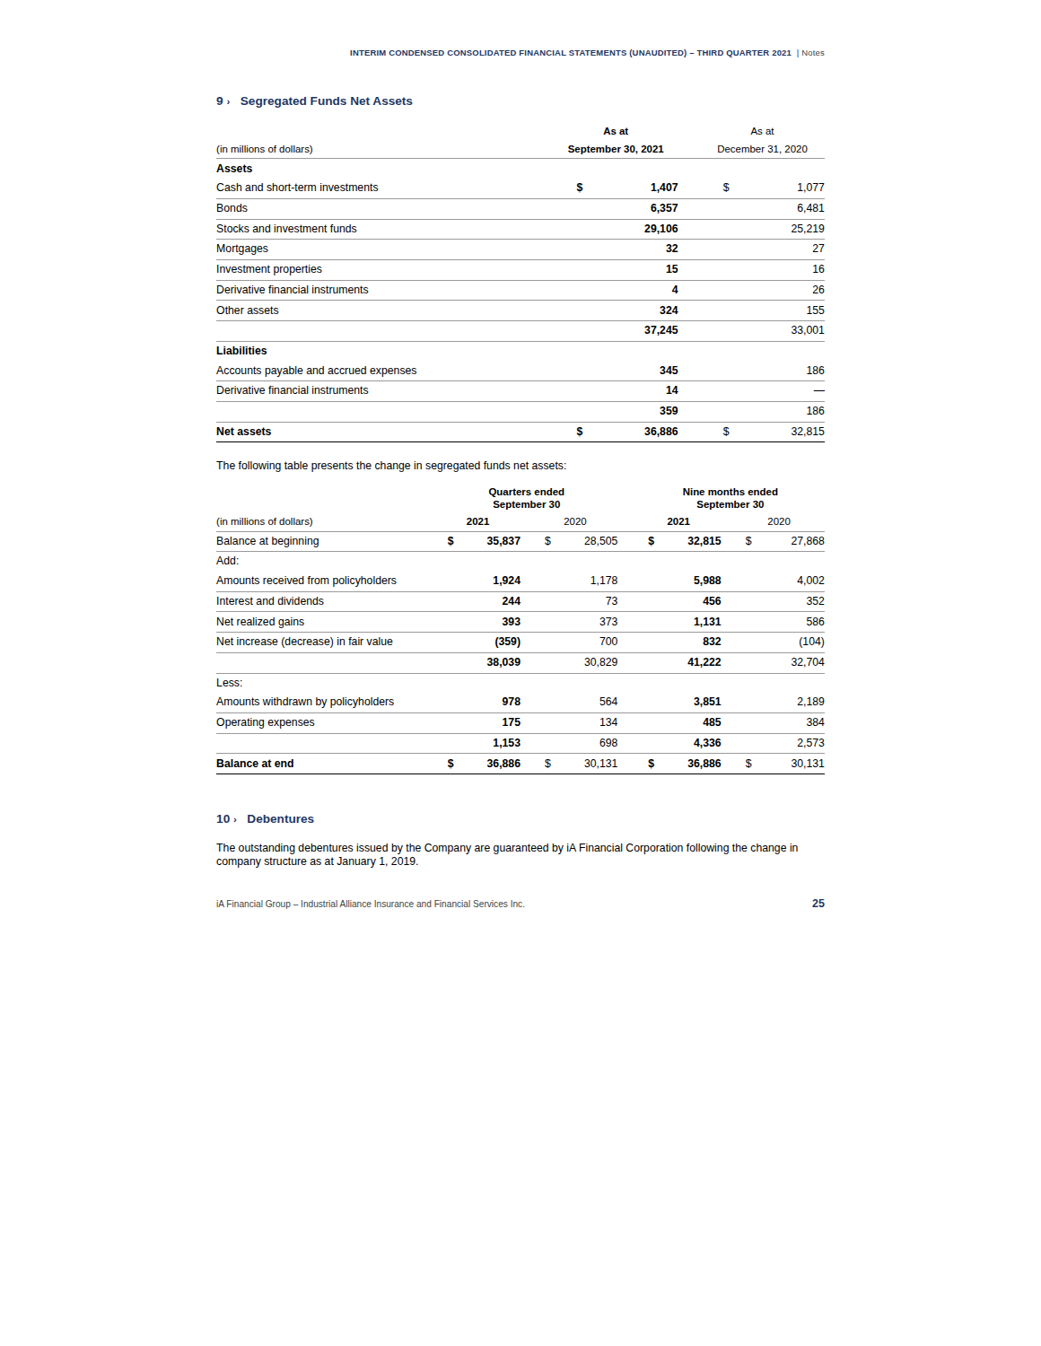INTERIM CONDENSED CONSOLIDATED FINANCIAL STATEMENTS (UNAUDITED) – THIRD QUARTER 2021 | Notes
9 ›Segregated Funds Net Assets
| | As at | | As at |
| (in millions of dollars) | September 30, 2021 | | December 31, 2020 |
| Assets | | | | | |
| Cash and short-term investments | $ | 1,407 | | $ | 1,077 |
| Bonds | | 6,357 | | | 6,481 |
| Stocks and investment funds | | 29,106 | | | 25,219 |
| Mortgages | | 32 | | | 27 |
| Investment properties | | 15 | | | 16 |
| Derivative financial instruments | | 4 | | | 26 |
| Other assets | | 324 | | | 155 |
| | | 37,245 | | | 33,001 |
| Liabilities | | | | | |
| Accounts payable and accrued expenses | | 345 | | | 186 |
| Derivative financial instruments | | 14 | | | — |
| | | 359 | | | 186 |
| Net assets | $ | 36,886 | | $ | 32,815 |
The following table presents the change in segregated funds net assets:
| | Quarters ended September 30 | | Nine months ended September 30 |
| (in millions of dollars) | 2021 | | 2020 | | 2021 | | 2020 |
| Balance at beginning | $ | 35,837 | | $ | 28,505 | | $ | 32,815 | | $ | 27,868 |
| Add: | | | | | | | | | | | |
| Amounts received from policyholders | | 1,924 | | | 1,178 | | | 5,988 | | | 4,002 |
| Interest and dividends | | 244 | | | 73 | | | 456 | | | 352 |
| Net realized gains | | 393 | | | 373 | | | 1,131 | | | 586 |
| Net increase (decrease) in fair value | | (359) | | | 700 | | | 832 | | | (104) |
| | | 38,039 | | | 30,829 | | | 41,222 | | | 32,704 |
| Less: | | | | | | | | | | | |
| Amounts withdrawn by policyholders | | 978 | | | 564 | | | 3,851 | | | 2,189 |
| Operating expenses | | 175 | | | 134 | | | 485 | | | 384 |
| | | 1,153 | | | 698 | | | 4,336 | | | 2,573 |
| Balance at end | $ | 36,886 | | $ | 30,131 | | $ | 36,886 | | $ | 30,131 |
10 ›Debentures
The outstanding debentures issued by the Company are guaranteed by iA Financial Corporation following the change in company structure as at January 1, 2019.
iA Financial Group – Industrial Alliance Insurance and Financial Services Inc.
25